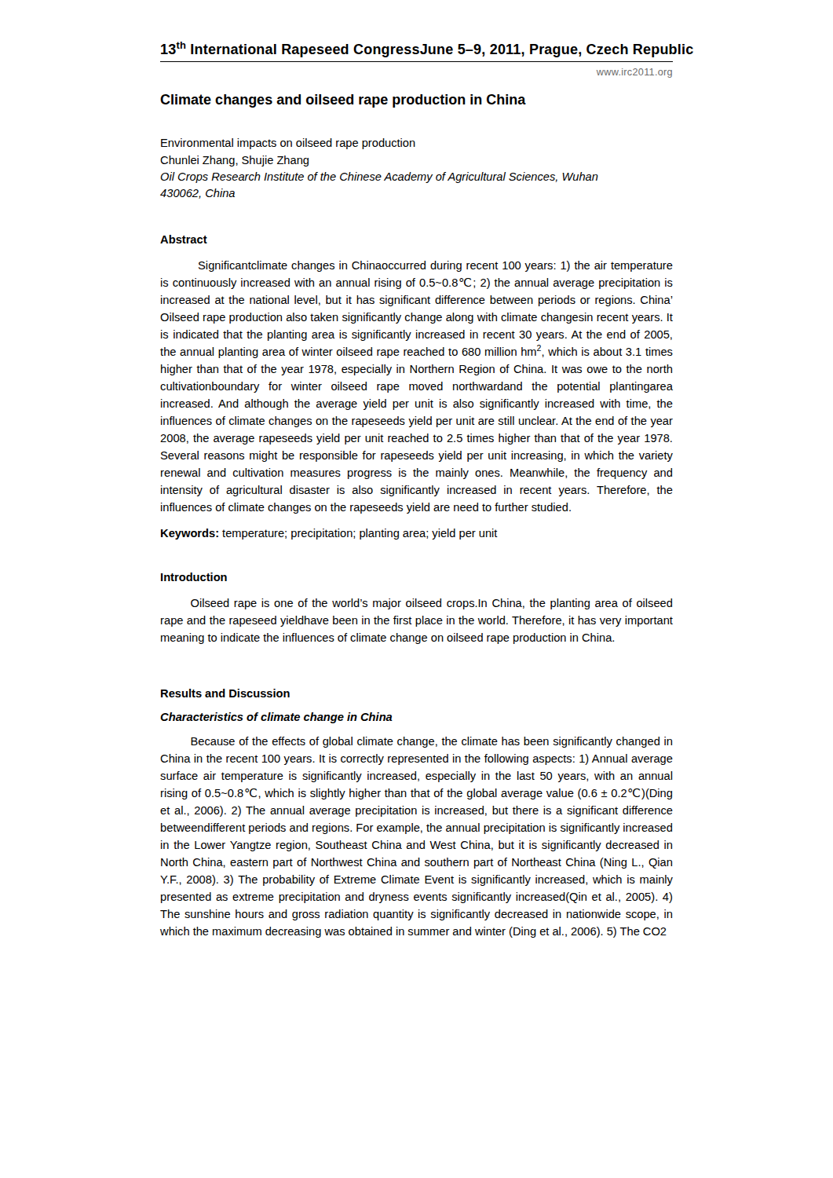13th International Rapeseed Congress
June 5–9, 2011, Prague, Czech Republic
www.irc2011.org
Climate changes and oilseed rape production in China
Environmental impacts on oilseed rape production
Chunlei Zhang, Shujie Zhang
Oil Crops Research Institute of the Chinese Academy of Agricultural Sciences, Wuhan
430062, China
Abstract
Significantclimate changes in Chinaoccurred during recent 100 years: 1) the air temperature is continuously increased with an annual rising of 0.5~0.8℃; 2) the annual average precipitation is increased at the national level, but it has significant difference between periods or regions. China’ Oilseed rape production also taken significantly change along with climate changesin recent years. It is indicated that the planting area is significantly increased in recent 30 years. At the end of 2005, the annual planting area of winter oilseed rape reached to 680 million hm2, which is about 3.1 times higher than that of the year 1978, especially in Northern Region of China. It was owe to the north cultivationboundary for winter oilseed rape moved northwardand the potential plantingarea increased. And although the average yield per unit is also significantly increased with time, the influences of climate changes on the rapeseeds yield per unit are still unclear. At the end of the year 2008, the average rapeseeds yield per unit reached to 2.5 times higher than that of the year 1978. Several reasons might be responsible for rapeseeds yield per unit increasing, in which the variety renewal and cultivation measures progress is the mainly ones. Meanwhile, the frequency and intensity of agricultural disaster is also significantly increased in recent years. Therefore, the influences of climate changes on the rapeseeds yield are need to further studied.
Keywords: temperature; precipitation; planting area; yield per unit
Introduction
Oilseed rape is one of the world’s major oilseed crops.In China, the planting area of oilseed rape and the rapeseed yieldhave been in the first place in the world. Therefore, it has very important meaning to indicate the influences of climate change on oilseed rape production in China.
Results and Discussion
Characteristics of climate change in China
Because of the effects of global climate change, the climate has been significantly changed in China in the recent 100 years. It is correctly represented in the following aspects: 1) Annual average surface air temperature is significantly increased, especially in the last 50 years, with an annual rising of 0.5~0.8℃, which is slightly higher than that of the global average value (0.6 ± 0.2℃)(Ding et al., 2006). 2) The annual average precipitation is increased, but there is a significant difference betweendifferent periods and regions. For example, the annual precipitation is significantly increased in the Lower Yangtze region, Southeast China and West China, but it is significantly decreased in North China, eastern part of Northwest China and southern part of Northeast China (Ning L., Qian Y.F., 2008). 3) The probability of Extreme Climate Event is significantly increased, which is mainly presented as extreme precipitation and dryness events significantly increased(Qin et al., 2005). 4) The sunshine hours and gross radiation quantity is significantly decreased in nationwide scope, in which the maximum decreasing was obtained in summer and winter (Ding et al., 2006). 5) The CO2